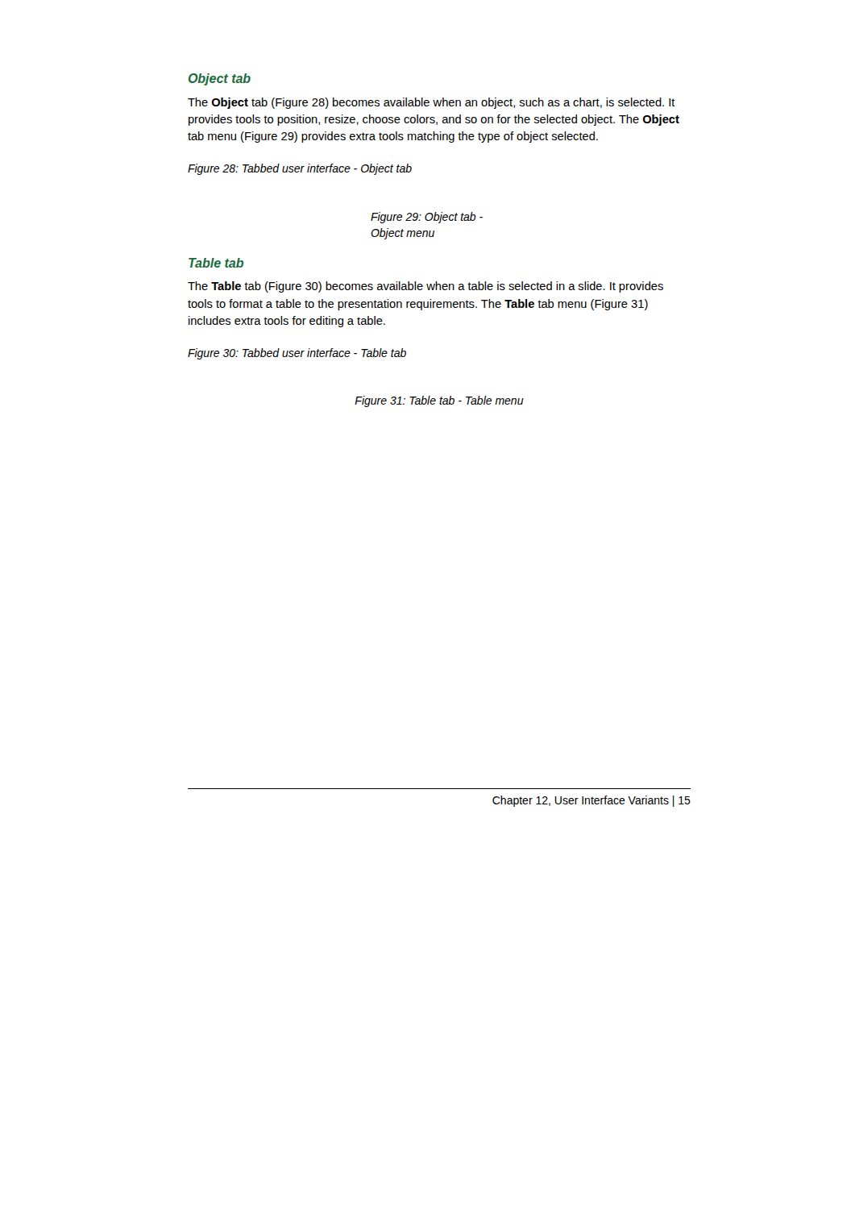Object tab
The Object tab (Figure 28) becomes available when an object, such as a chart, is selected. It provides tools to position, resize, choose colors, and so on for the selected object. The Object tab menu (Figure 29) provides extra tools matching the type of object selected.
Figure 28: Tabbed user interface - Object tab
Figure 29: Object tab - Object menu
Table tab
The Table tab (Figure 30) becomes available when a table is selected in a slide. It provides tools to format a table to the presentation requirements. The Table tab menu (Figure 31) includes extra tools for editing a table.
Figure 30: Tabbed user interface - Table tab
Figure 31: Table tab - Table menu
Chapter 12, User Interface Variants | 15